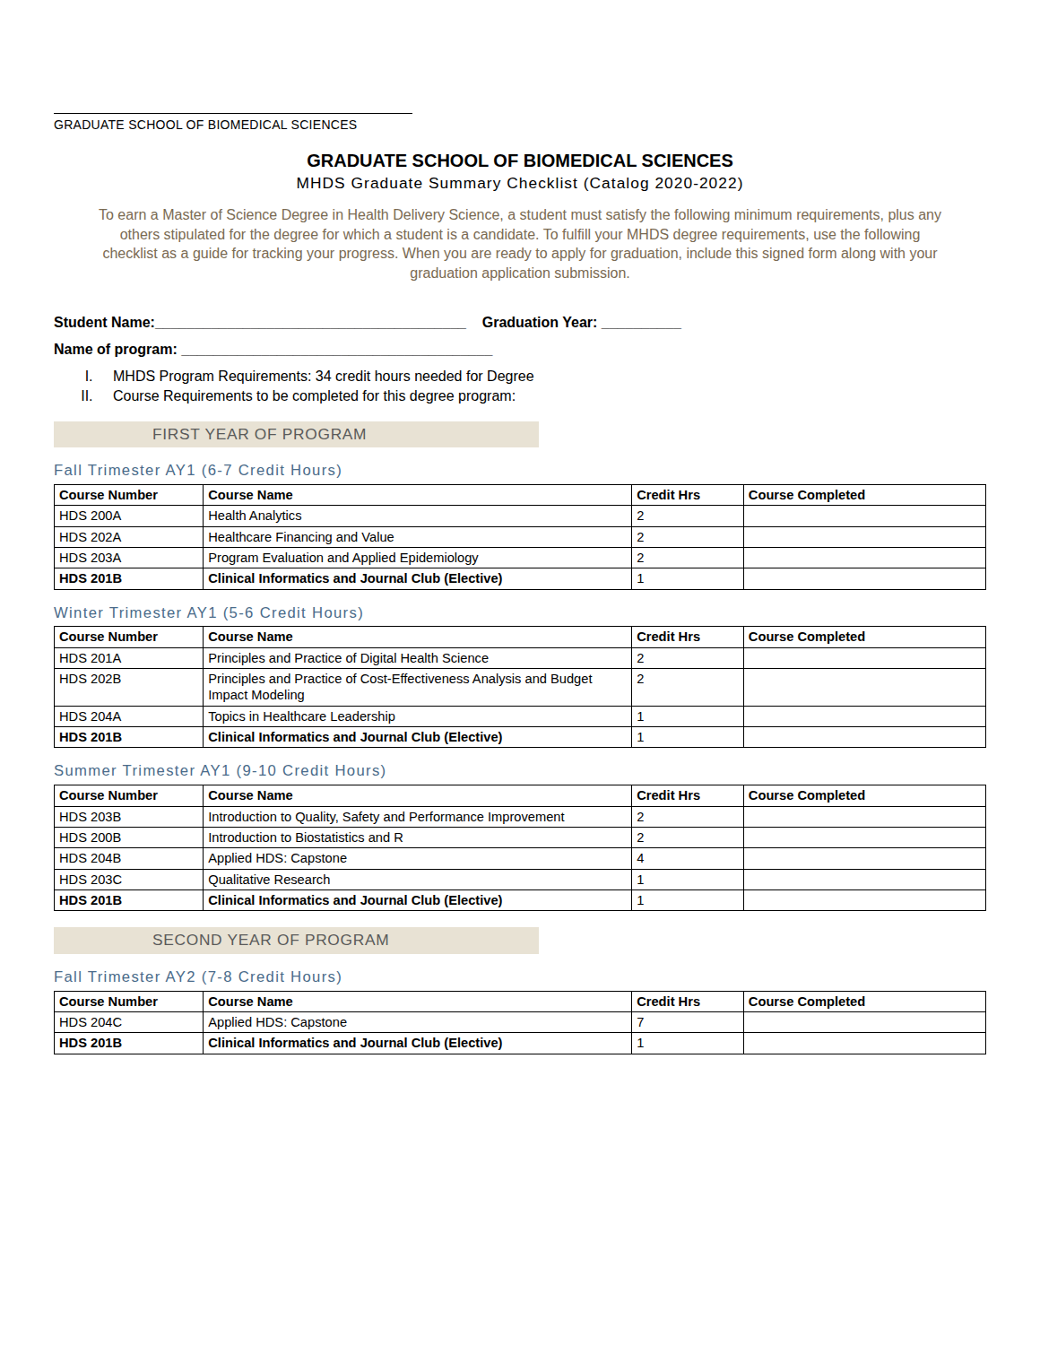GRADUATE SCHOOL OF BIOMEDICAL SCIENCES
GRADUATE SCHOOL OF BIOMEDICAL SCIENCES
MHDS Graduate Summary Checklist (Catalog 2020-2022)
To earn a Master of Science Degree in Health Delivery Science, a student must satisfy the following minimum requirements, plus any others stipulated for the degree for which a student is a candidate. To fulfill your MHDS degree requirements, use the following checklist as a guide for tracking your progress. When you are ready to apply for graduation, include this signed form along with your graduation application submission.
Student Name:_______________________________________ Graduation Year: __________
Name of program: _______________________________________
MHDS Program Requirements: 34 credit hours needed for Degree
Course Requirements to be completed for this degree program:
FIRST YEAR OF PROGRAM
Fall Trimester AY1 (6-7 Credit Hours)
| Course Number | Course Name | Credit Hrs | Course Completed |
| --- | --- | --- | --- |
| HDS 200A | Health Analytics | 2 | |
| HDS 202A | Healthcare Financing and Value | 2 | |
| HDS 203A | Program Evaluation and Applied Epidemiology | 2 | |
| HDS 201B | Clinical Informatics and Journal Club (Elective) | 1 | |
Winter Trimester AY1 (5-6 Credit Hours)
| Course Number | Course Name | Credit Hrs | Course Completed |
| --- | --- | --- | --- |
| HDS 201A | Principles and Practice of Digital Health Science | 2 | |
| HDS 202B | Principles and Practice of Cost-Effectiveness Analysis and Budget Impact Modeling | 2 | |
| HDS 204A | Topics in Healthcare Leadership | 1 | |
| HDS 201B | Clinical Informatics and Journal Club (Elective) | 1 | |
Summer Trimester AY1 (9-10 Credit Hours)
| Course Number | Course Name | Credit Hrs | Course Completed |
| --- | --- | --- | --- |
| HDS 203B | Introduction to Quality, Safety and Performance Improvement | 2 | |
| HDS 200B | Introduction to Biostatistics and R | 2 | |
| HDS 204B | Applied HDS: Capstone | 4 | |
| HDS 203C | Qualitative Research | 1 | |
| HDS 201B | Clinical Informatics and Journal Club (Elective) | 1 | |
SECOND YEAR OF PROGRAM
Fall Trimester AY2 (7-8 Credit Hours)
| Course Number | Course Name | Credit Hrs | Course Completed |
| --- | --- | --- | --- |
| HDS 204C | Applied HDS: Capstone | 7 | |
| HDS 201B | Clinical Informatics and Journal Club (Elective) | 1 | |